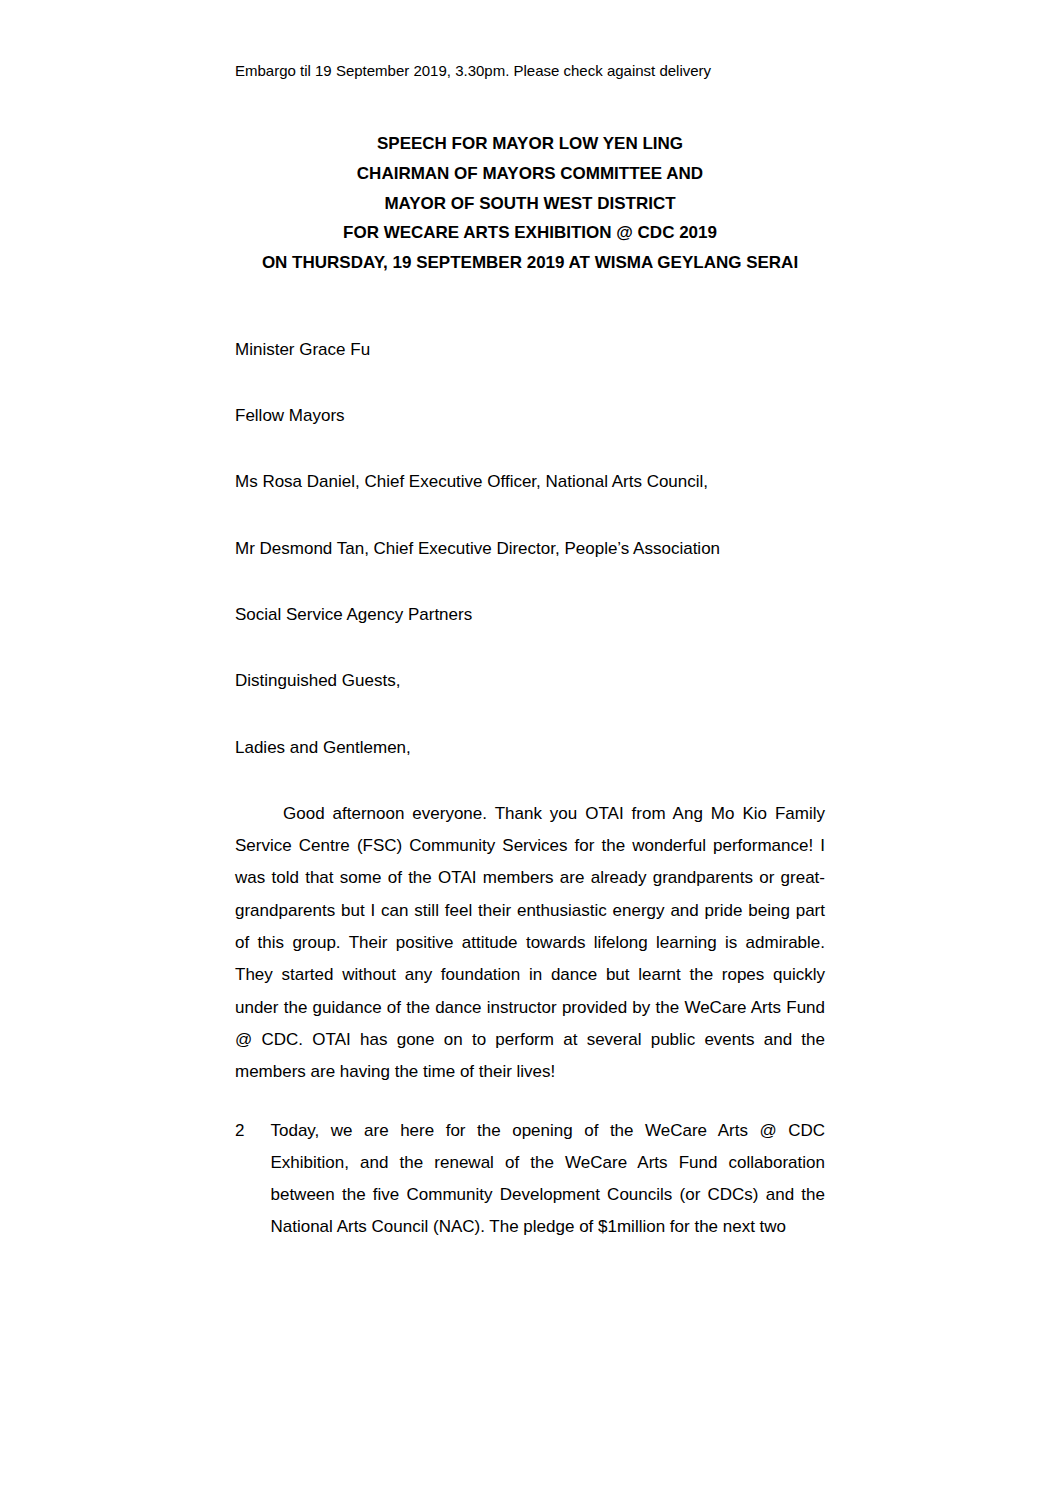Embargo til 19 September 2019, 3.30pm. Please check against delivery
Speech for Mayor Low Yen Ling
Chairman of Mayors Committee and
Mayor of South West District
for WeCare Arts Exhibition @ CDC 2019
on Thursday, 19 September 2019 at Wisma Geylang Serai
Minister Grace Fu
Fellow Mayors
Ms Rosa Daniel, Chief Executive Officer, National Arts Council,
Mr Desmond Tan, Chief Executive Director, People’s Association
Social Service Agency Partners
Distinguished Guests,
Ladies and Gentlemen,
Good afternoon everyone. Thank you OTAI from Ang Mo Kio Family Service Centre (FSC) Community Services for the wonderful performance! I was told that some of the OTAI members are already grandparents or great-grandparents but I can still feel their enthusiastic energy and pride being part of this group. Their positive attitude towards lifelong learning is admirable. They started without any foundation in dance but learnt the ropes quickly under the guidance of the dance instructor provided by the WeCare Arts Fund @ CDC. OTAI has gone on to perform at several public events and the members are having the time of their lives!
2
Today, we are here for the opening of the WeCare Arts @ CDC Exhibition, and the renewal of the WeCare Arts Fund collaboration between the five Community Development Councils (or CDCs) and the National Arts Council (NAC). The pledge of $1million for the next two